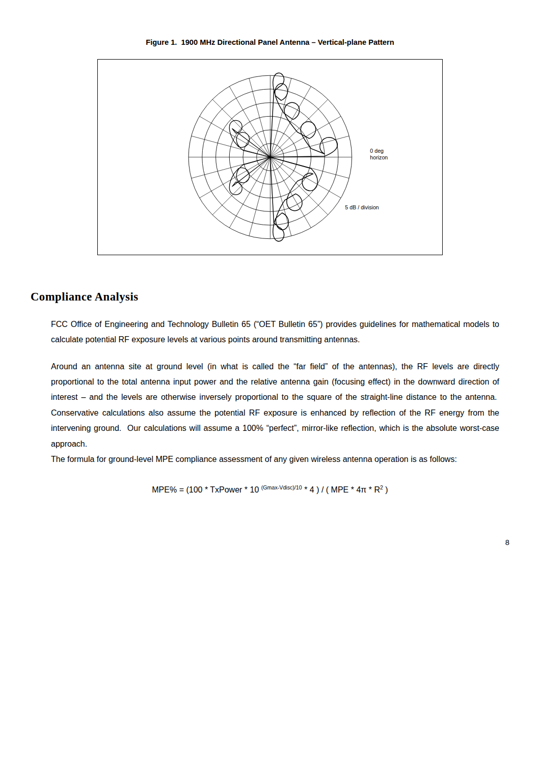Figure 1. 1900 MHz Directional Panel Antenna – Vertical-plane Pattern
0 deg horizon 5 dB / division
Compliance Analysis
FCC Office of Engineering and Technology Bulletin 65 (“OET Bulletin 65”) provides guidelines for mathematical models to calculate potential RF exposure levels at various points around transmitting antennas.
Around an antenna site at ground level (in what is called the “far field” of the antennas), the RF levels are directly proportional to the total antenna input power and the relative antenna gain (focusing effect) in the downward direction of interest – and the levels are otherwise inversely proportional to the square of the straight-line distance to the antenna. Conservative calculations also assume the potential RF exposure is enhanced by reflection of the RF energy from the intervening ground. Our calculations will assume a 100% “perfect”, mirror-like reflection, which is the absolute worst-case approach.
The formula for ground-level MPE compliance assessment of any given wireless antenna operation is as follows:
MPE% = (100 * TxPower * 10 (Gmax-Vdisc)/10 * 4 ) / ( MPE * 4π * R2 )
8